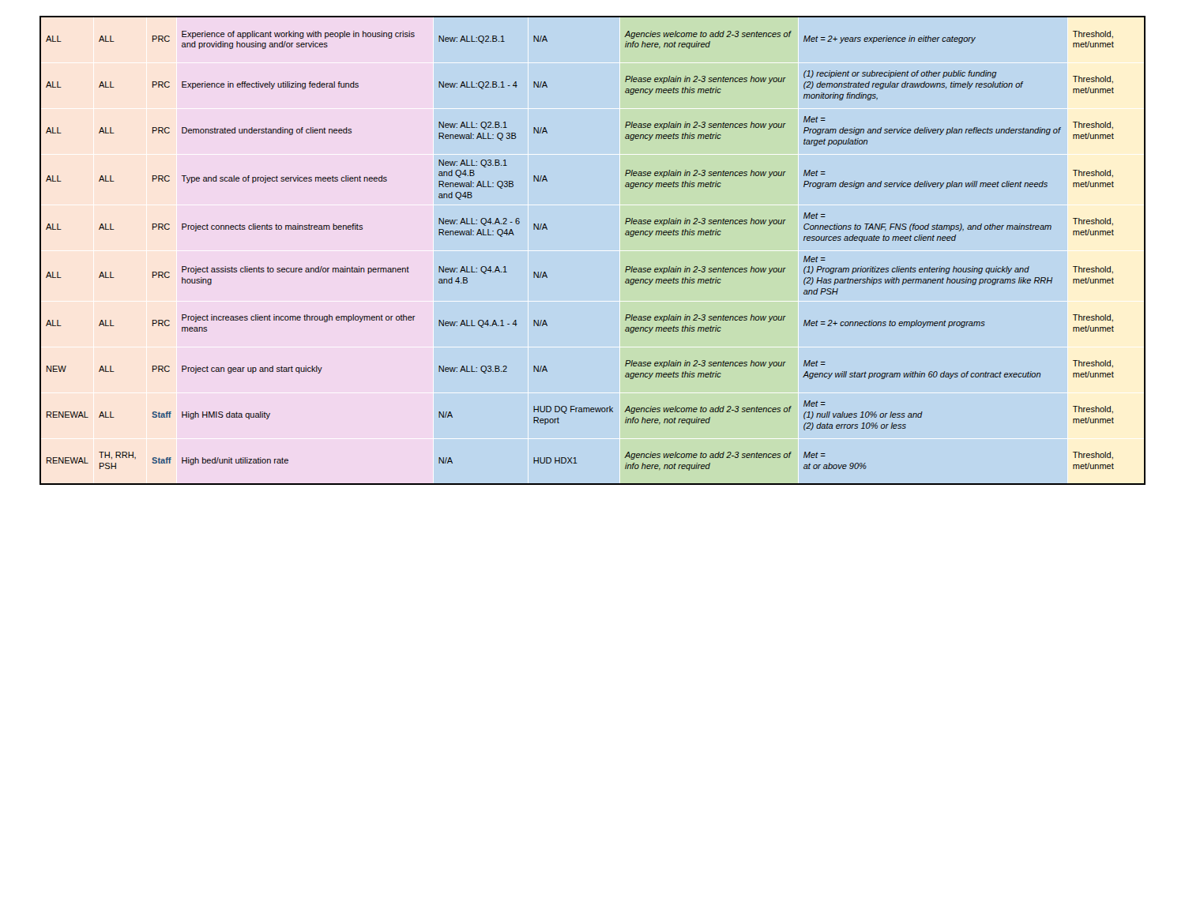| ALL | ALL | PRC | Experience of applicant working with people in housing crisis and providing housing and/or services | New: ALL:Q2.B.1 | N/A | Agencies welcome to add 2-3 sentences of info here, not required | Met = 2+ years experience in either category | Threshold, met/unmet |
| ALL | ALL | PRC | Experience in effectively utilizing federal funds | New: ALL:Q2.B.1 - 4 | N/A | Please explain in 2-3 sentences how your agency meets this metric | (1) recipient or subrecipient of other public funding (2) demonstrated regular drawdowns, timely resolution of monitoring findings, | Threshold, met/unmet |
| ALL | ALL | PRC | Demonstrated understanding of client needs | New: ALL: Q2.B.1 Renewal: ALL: Q 3B | N/A | Please explain in 2-3 sentences how your agency meets this metric | Met = Program design and service delivery plan reflects understanding of target population | Threshold, met/unmet |
| ALL | ALL | PRC | Type and scale of project services meets client needs | New: ALL: Q3.B.1 and Q4.B Renewal: ALL: Q3B and Q4B | N/A | Please explain in 2-3 sentences how your agency meets this metric | Met = Program design and service delivery plan will meet client needs | Threshold, met/unmet |
| ALL | ALL | PRC | Project connects clients to mainstream benefits | New: ALL: Q4.A.2 - 6 Renewal: ALL: Q4A | N/A | Please explain in 2-3 sentences how your agency meets this metric | Met = Connections to TANF, FNS (food stamps), and other mainstream resources adequate to meet client need | Threshold, met/unmet |
| ALL | ALL | PRC | Project assists clients to secure and/or maintain permanent housing | New: ALL: Q4.A.1 and 4.B | N/A | Please explain in 2-3 sentences how your agency meets this metric | Met = (1) Program prioritizes clients entering housing quickly and (2) Has partnerships with permanent housing programs like RRH and PSH | Threshold, met/unmet |
| ALL | ALL | PRC | Project increases client income through employment or other means | New: ALL Q4.A.1 - 4 | N/A | Please explain in 2-3 sentences how your agency meets this metric | Met = 2+ connections to employment programs | Threshold, met/unmet |
| NEW | ALL | PRC | Project can gear up and start quickly | New: ALL: Q3.B.2 | N/A | Please explain in 2-3 sentences how your agency meets this metric | Met = Agency will start program within 60 days of contract execution | Threshold, met/unmet |
| RENEWAL | ALL | Staff | High HMIS data quality | N/A | HUD DQ Framework Report | Agencies welcome to add 2-3 sentences of info here, not required | Met = (1) null values 10% or less and (2) data errors 10% or less | Threshold, met/unmet |
| RENEWAL | TH, RRH, PSH | Staff | High bed/unit utilization rate | N/A | HUD HDX1 | Agencies welcome to add 2-3 sentences of info here, not required | Met = at or above 90% | Threshold, met/unmet |